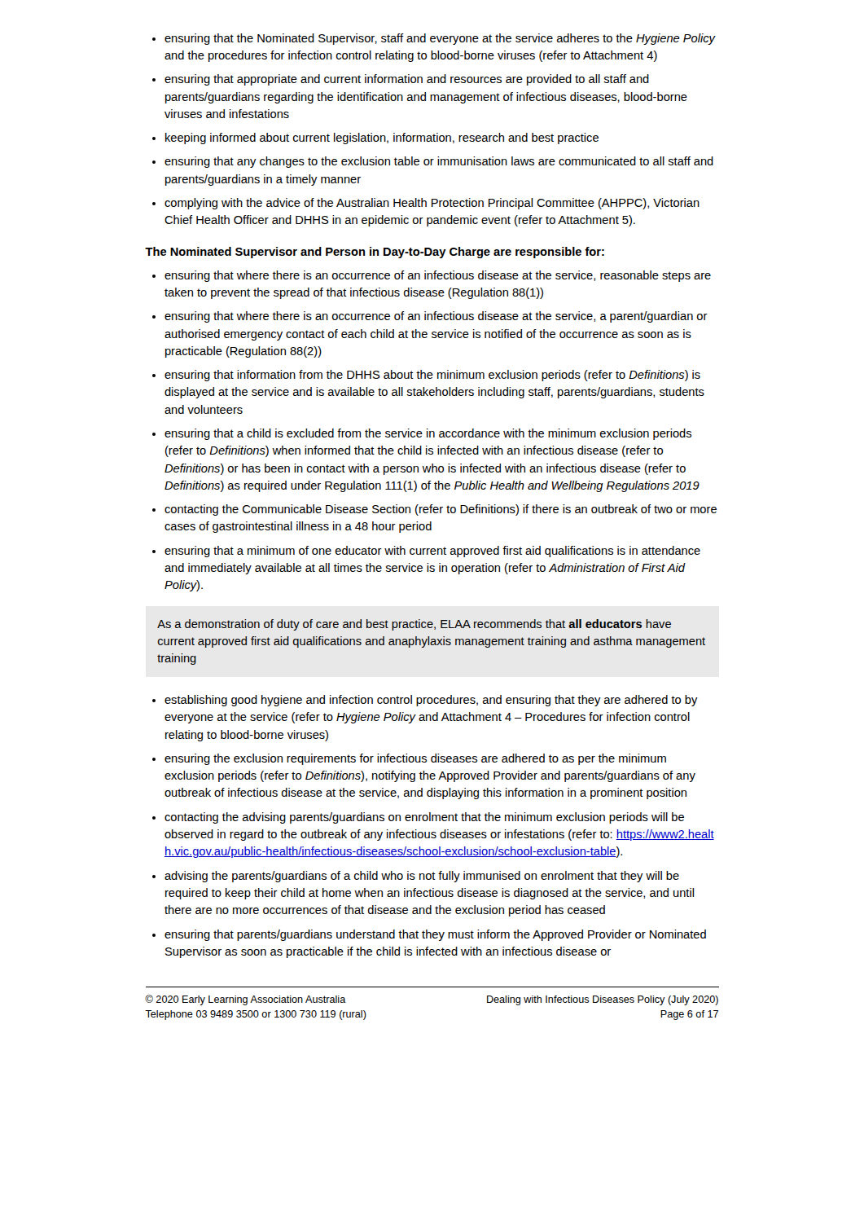ensuring that the Nominated Supervisor, staff and everyone at the service adheres to the Hygiene Policy and the procedures for infection control relating to blood-borne viruses (refer to Attachment 4)
ensuring that appropriate and current information and resources are provided to all staff and parents/guardians regarding the identification and management of infectious diseases, blood-borne viruses and infestations
keeping informed about current legislation, information, research and best practice
ensuring that any changes to the exclusion table or immunisation laws are communicated to all staff and parents/guardians in a timely manner
complying with the advice of the Australian Health Protection Principal Committee (AHPPC), Victorian Chief Health Officer and DHHS in an epidemic or pandemic event (refer to Attachment 5).
The Nominated Supervisor and Person in Day-to-Day Charge are responsible for:
ensuring that where there is an occurrence of an infectious disease at the service, reasonable steps are taken to prevent the spread of that infectious disease (Regulation 88(1))
ensuring that where there is an occurrence of an infectious disease at the service, a parent/guardian or authorised emergency contact of each child at the service is notified of the occurrence as soon as is practicable (Regulation 88(2))
ensuring that information from the DHHS about the minimum exclusion periods (refer to Definitions) is displayed at the service and is available to all stakeholders including staff, parents/guardians, students and volunteers
ensuring that a child is excluded from the service in accordance with the minimum exclusion periods (refer to Definitions) when informed that the child is infected with an infectious disease (refer to Definitions) or has been in contact with a person who is infected with an infectious disease (refer to Definitions) as required under Regulation 111(1) of the Public Health and Wellbeing Regulations 2019
contacting the Communicable Disease Section (refer to Definitions) if there is an outbreak of two or more cases of gastrointestinal illness in a 48 hour period
ensuring that a minimum of one educator with current approved first aid qualifications is in attendance and immediately available at all times the service is in operation (refer to Administration of First Aid Policy).
As a demonstration of duty of care and best practice, ELAA recommends that all educators have current approved first aid qualifications and anaphylaxis management training and asthma management training
establishing good hygiene and infection control procedures, and ensuring that they are adhered to by everyone at the service (refer to Hygiene Policy and Attachment 4 – Procedures for infection control relating to blood-borne viruses)
ensuring the exclusion requirements for infectious diseases are adhered to as per the minimum exclusion periods (refer to Definitions), notifying the Approved Provider and parents/guardians of any outbreak of infectious disease at the service, and displaying this information in a prominent position
contacting the advising parents/guardians on enrolment that the minimum exclusion periods will be observed in regard to the outbreak of any infectious diseases or infestations (refer to: https://www2.health.vic.gov.au/public-health/infectious-diseases/school-exclusion/school-exclusion-table).
advising the parents/guardians of a child who is not fully immunised on enrolment that they will be required to keep their child at home when an infectious disease is diagnosed at the service, and until there are no more occurrences of that disease and the exclusion period has ceased
ensuring that parents/guardians understand that they must inform the Approved Provider or Nominated Supervisor as soon as practicable if the child is infected with an infectious disease or
© 2020 Early Learning Association Australia
Telephone 03 9489 3500 or 1300 730 119 (rural)
Dealing with Infectious Diseases Policy (July 2020)
Page 6 of 17